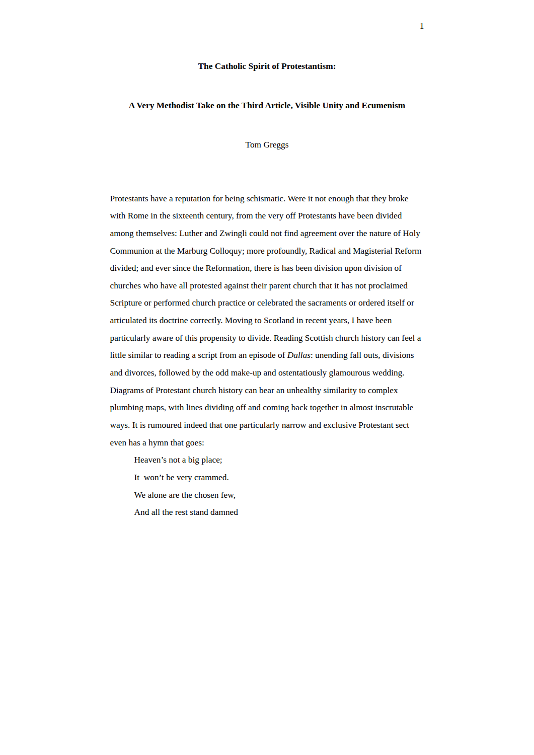1
The Catholic Spirit of Protestantism:
A Very Methodist Take on the Third Article, Visible Unity and Ecumenism
Tom Greggs
Protestants have a reputation for being schismatic. Were it not enough that they broke with Rome in the sixteenth century, from the very off Protestants have been divided among themselves: Luther and Zwingli could not find agreement over the nature of Holy Communion at the Marburg Colloquy; more profoundly, Radical and Magisterial Reform divided; and ever since the Reformation, there is has been division upon division of churches who have all protested against their parent church that it has not proclaimed Scripture or performed church practice or celebrated the sacraments or ordered itself or articulated its doctrine correctly. Moving to Scotland in recent years, I have been particularly aware of this propensity to divide. Reading Scottish church history can feel a little similar to reading a script from an episode of Dallas: unending fall outs, divisions and divorces, followed by the odd make-up and ostentatiously glamourous wedding. Diagrams of Protestant church history can bear an unhealthy similarity to complex plumbing maps, with lines dividing off and coming back together in almost inscrutable ways. It is rumoured indeed that one particularly narrow and exclusive Protestant sect even has a hymn that goes:
Heaven’s not a big place;
It won’t be very crammed.
We alone are the chosen few,
And all the rest stand damned